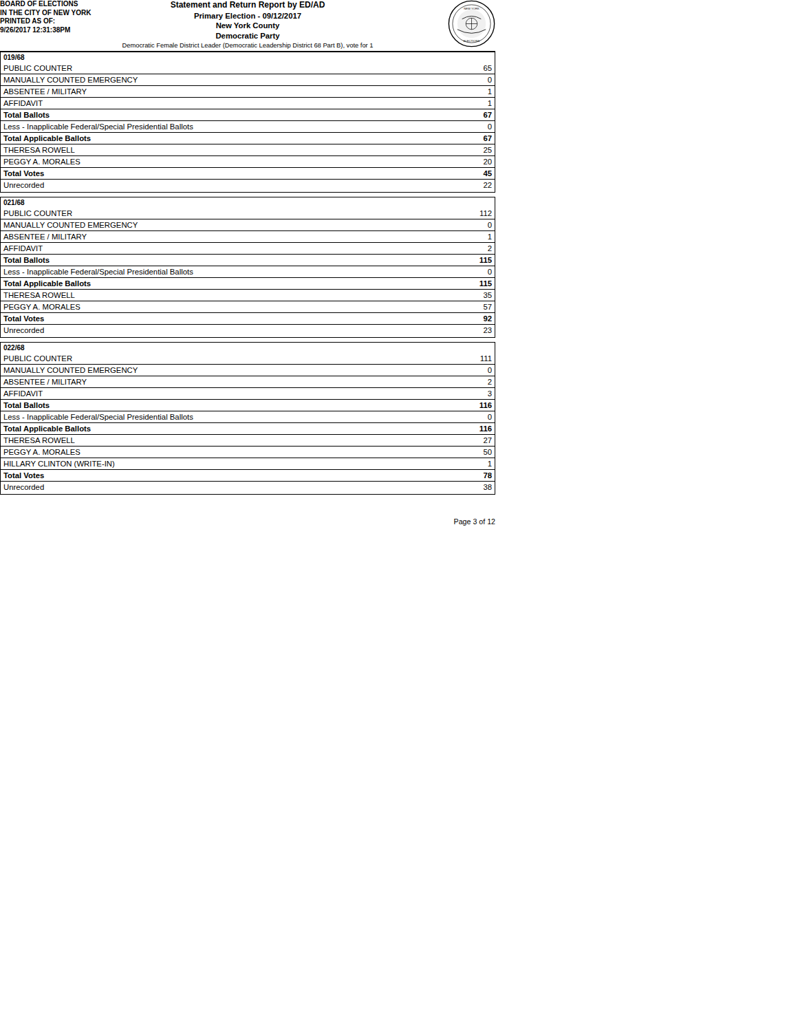BOARD OF ELECTIONS
IN THE CITY OF NEW YORK
PRINTED AS OF:
9/26/2017 12:31:38PM
NEW YORK ELECTIONS
Statement and Return Report by ED/AD
Primary Election - 09/12/2017
New York County
Democratic Party
Democratic Female District Leader (Democratic Leadership District 68 Part B), vote for 1
019/68
| PUBLIC COUNTER | 65 |
| MANUALLY COUNTED EMERGENCY | 0 |
| ABSENTEE / MILITARY | 1 |
| AFFIDAVIT | 1 |
| Total Ballots | 67 |
| Less - Inapplicable Federal/Special Presidential Ballots | 0 |
| Total Applicable Ballots | 67 |
| THERESA ROWELL | 25 |
| PEGGY A. MORALES | 20 |
| Total Votes | 45 |
| Unrecorded | 22 |
021/68
| PUBLIC COUNTER | 112 |
| MANUALLY COUNTED EMERGENCY | 0 |
| ABSENTEE / MILITARY | 1 |
| AFFIDAVIT | 2 |
| Total Ballots | 115 |
| Less - Inapplicable Federal/Special Presidential Ballots | 0 |
| Total Applicable Ballots | 115 |
| THERESA ROWELL | 35 |
| PEGGY A. MORALES | 57 |
| Total Votes | 92 |
| Unrecorded | 23 |
022/68
| PUBLIC COUNTER | 111 |
| MANUALLY COUNTED EMERGENCY | 0 |
| ABSENTEE / MILITARY | 2 |
| AFFIDAVIT | 3 |
| Total Ballots | 116 |
| Less - Inapplicable Federal/Special Presidential Ballots | 0 |
| Total Applicable Ballots | 116 |
| THERESA ROWELL | 27 |
| PEGGY A. MORALES | 50 |
| HILLARY CLINTON (WRITE-IN) | 1 |
| Total Votes | 78 |
| Unrecorded | 38 |
Page 3 of 12